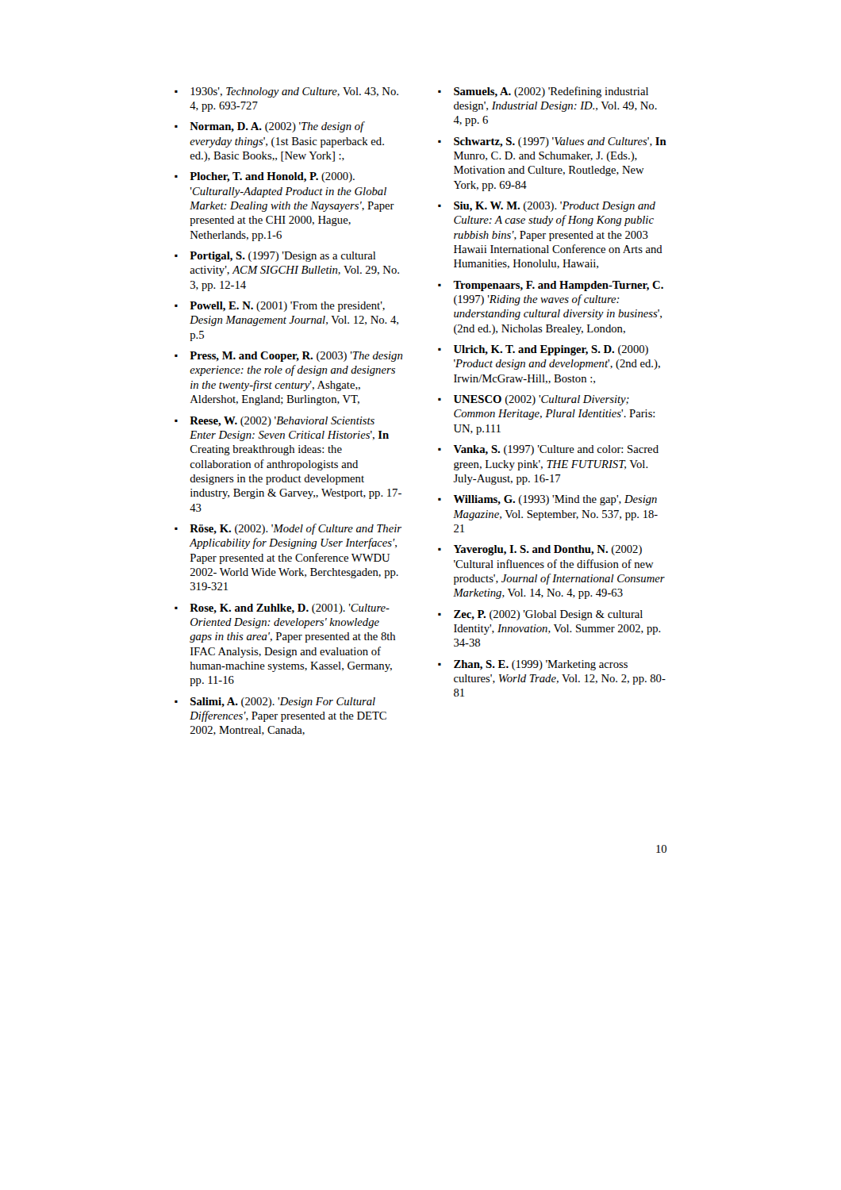1930s', Technology and Culture, Vol. 43, No. 4, pp. 693-727
Norman, D. A. (2002) 'The design of everyday things', (1st Basic paperback ed. ed.), Basic Books,, [New York] :,
Plocher, T. and Honold, P. (2000). 'Culturally-Adapted Product in the Global Market: Dealing with the Naysayers', Paper presented at the CHI 2000, Hague, Netherlands, pp.1-6
Portigal, S. (1997) 'Design as a cultural activity', ACM SIGCHI Bulletin, Vol. 29, No. 3, pp. 12-14
Powell, E. N. (2001) 'From the president', Design Management Journal, Vol. 12, No. 4, p.5
Press, M. and Cooper, R. (2003) 'The design experience: the role of design and designers in the twenty-first century', Ashgate,, Aldershot, England; Burlington, VT,
Reese, W. (2002) 'Behavioral Scientists Enter Design: Seven Critical Histories', In Creating breakthrough ideas: the collaboration of anthropologists and designers in the product development industry, Bergin & Garvey,, Westport, pp. 17-43
Röse, K. (2002). 'Model of Culture and Their Applicability for Designing User Interfaces', Paper presented at the Conference WWDU 2002- World Wide Work, Berchtesgaden, pp. 319-321
Rose, K. and Zuhlke, D. (2001). 'Culture-Oriented Design: developers' knowledge gaps in this area', Paper presented at the 8th IFAC Analysis, Design and evaluation of human-machine systems, Kassel, Germany, pp. 11-16
Salimi, A. (2002). 'Design For Cultural Differences', Paper presented at the DETC 2002, Montreal, Canada,
Samuels, A. (2002) 'Redefining industrial design', Industrial Design: ID., Vol. 49, No. 4, pp. 6
Schwartz, S. (1997) 'Values and Cultures', In Munro, C. D. and Schumaker, J. (Eds.), Motivation and Culture, Routledge, New York, pp. 69-84
Siu, K. W. M. (2003). 'Product Design and Culture: A case study of Hong Kong public rubbish bins', Paper presented at the 2003 Hawaii International Conference on Arts and Humanities, Honolulu, Hawaii,
Trompenaars, F. and Hampden-Turner, C. (1997) 'Riding the waves of culture: understanding cultural diversity in business', (2nd ed.), Nicholas Brealey, London,
Ulrich, K. T. and Eppinger, S. D. (2000) 'Product design and development', (2nd ed.), Irwin/McGraw-Hill,, Boston :,
UNESCO (2002) 'Cultural Diversity; Common Heritage, Plural Identities'. Paris: UN, p.111
Vanka, S. (1997) 'Culture and color: Sacred green, Lucky pink', THE FUTURIST, Vol. July-August, pp. 16-17
Williams, G. (1993) 'Mind the gap', Design Magazine, Vol. September, No. 537, pp. 18-21
Yaveroglu, I. S. and Donthu, N. (2002) 'Cultural influences of the diffusion of new products', Journal of International Consumer Marketing, Vol. 14, No. 4, pp. 49-63
Zec, P. (2002) 'Global Design & cultural Identity', Innovation, Vol. Summer 2002, pp. 34-38
Zhan, S. E. (1999) 'Marketing across cultures', World Trade, Vol. 12, No. 2, pp. 80-81
10